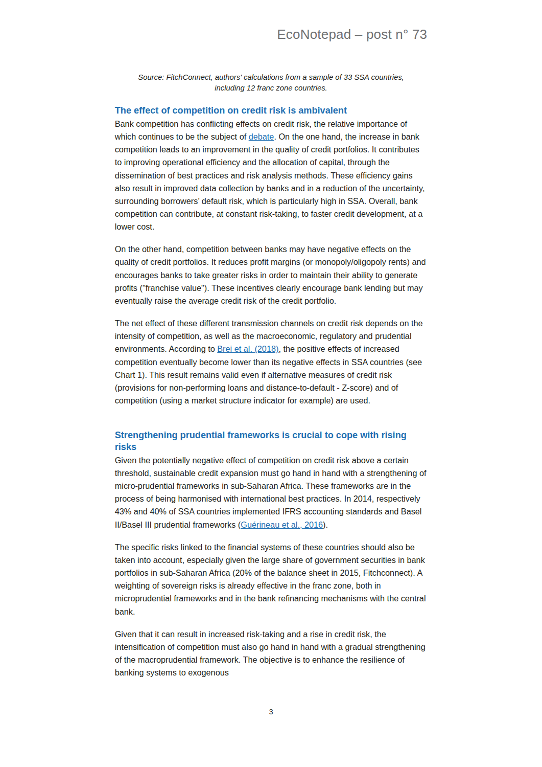EcoNotepad – post n° 73
Source: FitchConnect, authors' calculations from a sample of 33 SSA countries, including 12 franc zone countries.
The effect of competition on credit risk is ambivalent
Bank competition has conflicting effects on credit risk, the relative importance of which continues to be the subject of debate. On the one hand, the increase in bank competition leads to an improvement in the quality of credit portfolios. It contributes to improving operational efficiency and the allocation of capital, through the dissemination of best practices and risk analysis methods. These efficiency gains also result in improved data collection by banks and in a reduction of the uncertainty, surrounding borrowers’ default risk, which is particularly high in SSA. Overall, bank competition can contribute, at constant risk-taking, to faster credit development, at a lower cost.
On the other hand, competition between banks may have negative effects on the quality of credit portfolios. It reduces profit margins (or monopoly/oligopoly rents) and encourages banks to take greater risks in order to maintain their ability to generate profits ("franchise value"). These incentives clearly encourage bank lending but may eventually raise the average credit risk of the credit portfolio.
The net effect of these different transmission channels on credit risk depends on the intensity of competition, as well as the macroeconomic, regulatory and prudential environments. According to Brei et al. (2018), the positive effects of increased competition eventually become lower than its negative effects in SSA countries (see Chart 1). This result remains valid even if alternative measures of credit risk (provisions for non-performing loans and distance-to-default - Z-score) and of competition (using a market structure indicator for example) are used.
Strengthening prudential frameworks is crucial to cope with rising risks
Given the potentially negative effect of competition on credit risk above a certain threshold, sustainable credit expansion must go hand in hand with a strengthening of micro-prudential frameworks in sub-Saharan Africa. These frameworks are in the process of being harmonised with international best practices. In 2014, respectively 43% and 40% of SSA countries implemented IFRS accounting standards and Basel II/Basel III prudential frameworks (Guérineau et al., 2016).
The specific risks linked to the financial systems of these countries should also be taken into account, especially given the large share of government securities in bank portfolios in sub-Saharan Africa (20% of the balance sheet in 2015, Fitchconnect). A weighting of sovereign risks is already effective in the franc zone, both in microprudential frameworks and in the bank refinancing mechanisms with the central bank.
Given that it can result in increased risk-taking and a rise in credit risk, the intensification of competition must also go hand in hand with a gradual strengthening of the macroprudential framework. The objective is to enhance the resilience of banking systems to exogenous
3